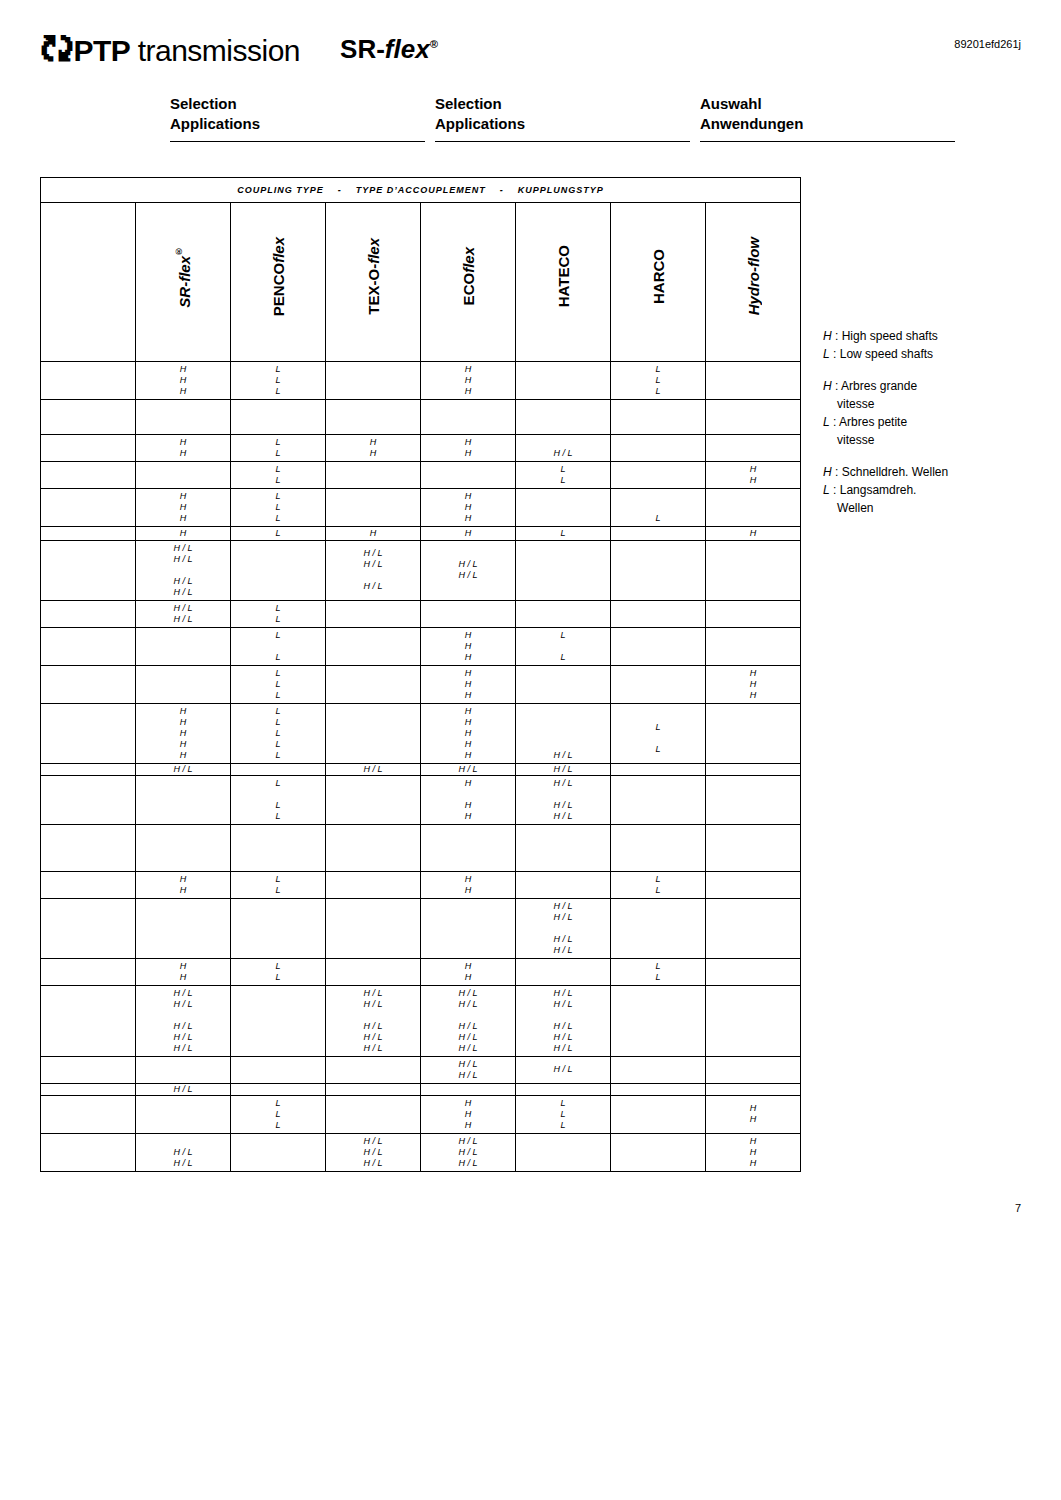🗘PTP transmission
SR-flex®
89201efd261j
Selection
Applications
Selection
Applications
Auswahl
Anwendungen
| COUPLING TYPE - TYPE D’ACCOUPLEMENT - KUPPLUNGSTYP |
| | SR- flex ® | PENCO flex | TEX-O- flex | ECO flex | HATECO | HARCO | Hydro-flow |
| | H H H | L L L | | H H H | | L L L | |
| | H H | L L | H H | H H | H / L | | |
| | | L L | | | L L | | H H |
| | H H H | L L L | | H H H | | L | |
| | H | L | H | H | L | | H |
| | H / L H / L H / L H / L | | H / L H / L H / L | H / L H / L | | | |
| | H / L H / L | L L | | | | | |
| | | L L | | H H H | L L | | |
| | | L L L | | H H H | | | H H H |
| | H H H H H | L L L L L | | H H H H H | H / L | L L | |
| | H / L | | H / L | H / L | H / L | | |
| | | L L L | | H H H | H / L H / L H / L | | |
| | H H | L L | | H H | | L L | |
| | | | | | H / L H / L H / L H / L | | |
| | H H | L L | | H H | | L L | |
| | H / L H / L H / L H / L H / L | | H / L H / L H / L H / L H / L | H / L H / L H / L H / L H / L | H / L H / L H / L H / L H / L | | |
| | | | | H / L H / L | H / L | | |
| | H / L | | | | | | |
| | | L L L | | H H H | L L L | | H H |
| | H / L H / L | | H / L H / L H / L | H / L H / L H / L | | | H H H |
H : High speed shafts
L : Low speed shafts
H : Arbres grande
vitesse L : Arbres petite
vitesse
H : Schnelldreh. Wellen
L : Langsamdreh.
Wellen
7